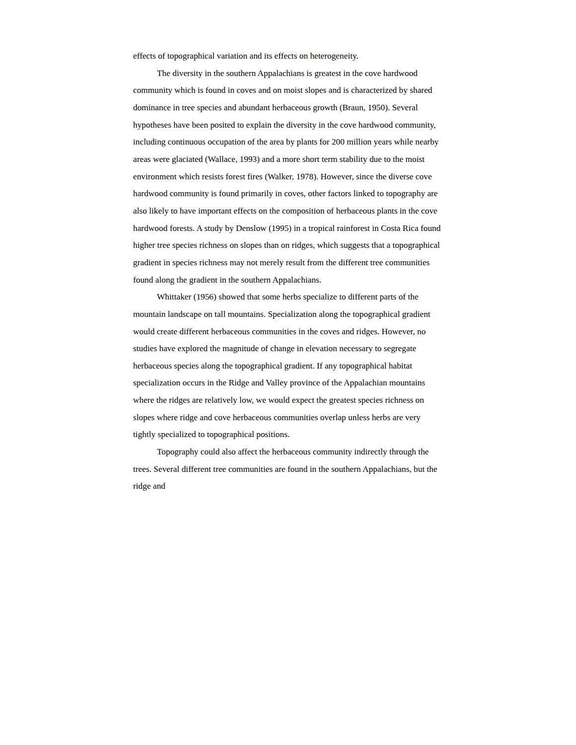effects of topographical variation and its effects on heterogeneity.
The diversity in the southern Appalachians is greatest in the cove hardwood community which is found in coves and on moist slopes and is characterized by shared dominance in tree species and abundant herbaceous growth (Braun, 1950). Several hypotheses have been posited to explain the diversity in the cove hardwood community, including continuous occupation of the area by plants for 200 million years while nearby areas were glaciated (Wallace, 1993) and a more short term stability due to the moist environment which resists forest fires (Walker, 1978). However, since the diverse cove hardwood community is found primarily in coves, other factors linked to topography are also likely to have important effects on the composition of herbaceous plants in the cove hardwood forests. A study by Denslow (1995) in a tropical rainforest in Costa Rica found higher tree species richness on slopes than on ridges, which suggests that a topographical gradient in species richness may not merely result from the different tree communities found along the gradient in the southern Appalachians.
Whittaker (1956) showed that some herbs specialize to different parts of the mountain landscape on tall mountains. Specialization along the topographical gradient would create different herbaceous communities in the coves and ridges. However, no studies have explored the magnitude of change in elevation necessary to segregate herbaceous species along the topographical gradient. If any topographical habitat specialization occurs in the Ridge and Valley province of the Appalachian mountains where the ridges are relatively low, we would expect the greatest species richness on slopes where ridge and cove herbaceous communities overlap unless herbs are very tightly specialized to topographical positions.
Topography could also affect the herbaceous community indirectly through the trees. Several different tree communities are found in the southern Appalachians, but the ridge and